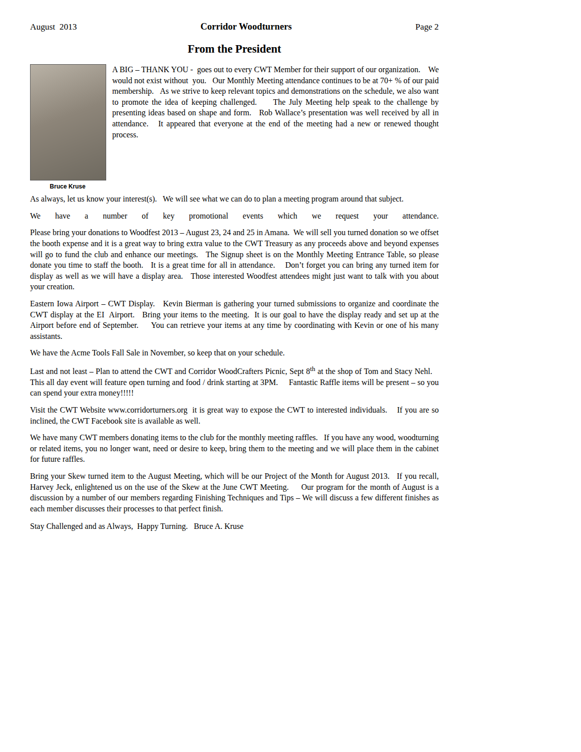August 2013 Corridor Woodturners Page 2
From the President
Bruce Kruse
A BIG – THANK YOU - goes out to every CWT Member for their support of our organization. We would not exist without you. Our Monthly Meeting attendance continues to be at 70+ % of our paid membership. As we strive to keep relevant topics and demonstrations on the schedule, we also want to promote the idea of keeping challenged. The July Meeting help speak to the challenge by presenting ideas based on shape and form. Rob Wallace’s presentation was well received by all in attendance. It appeared that everyone at the end of the meeting had a new or renewed thought process.
As always, let us know your interest(s). We will see what we can do to plan a meeting program around that subject.
We have a number of key promotional events which we request your attendance.
Please bring your donations to Woodfest 2013 – August 23, 24 and 25 in Amana. We will sell you turned donation so we offset the booth expense and it is a great way to bring extra value to the CWT Treasury as any proceeds above and beyond expenses will go to fund the club and enhance our meetings. The Signup sheet is on the Monthly Meeting Entrance Table, so please donate you time to staff the booth. It is a great time for all in attendance. Don’t forget you can bring any turned item for display as well as we will have a display area. Those interested Woodfest attendees might just want to talk with you about your creation.
Eastern Iowa Airport – CWT Display. Kevin Bierman is gathering your turned submissions to organize and coordinate the CWT display at the EI Airport. Bring your items to the meeting. It is our goal to have the display ready and set up at the Airport before end of September. You can retrieve your items at any time by coordinating with Kevin or one of his many assistants.
We have the Acme Tools Fall Sale in November, so keep that on your schedule.
Last and not least – Plan to attend the CWT and Corridor WoodCrafters Picnic, Sept 8th at the shop of Tom and Stacy Nehl. This all day event will feature open turning and food / drink starting at 3PM. Fantastic Raffle items will be present – so you can spend your extra money!!!!!
Visit the CWT Website www.corridorturners.org it is great way to expose the CWT to interested individuals. If you are so inclined, the CWT Facebook site is available as well.
We have many CWT members donating items to the club for the monthly meeting raffles. If you have any wood, woodturning or related items, you no longer want, need or desire to keep, bring them to the meeting and we will place them in the cabinet for future raffles.
Bring your Skew turned item to the August Meeting, which will be our Project of the Month for August 2013. If you recall, Harvey Jeck, enlightened us on the use of the Skew at the June CWT Meeting. Our program for the month of August is a discussion by a number of our members regarding Finishing Techniques and Tips – We will discuss a few different finishes as each member discusses their processes to that perfect finish.
Stay Challenged and as Always, Happy Turning. Bruce A. Kruse